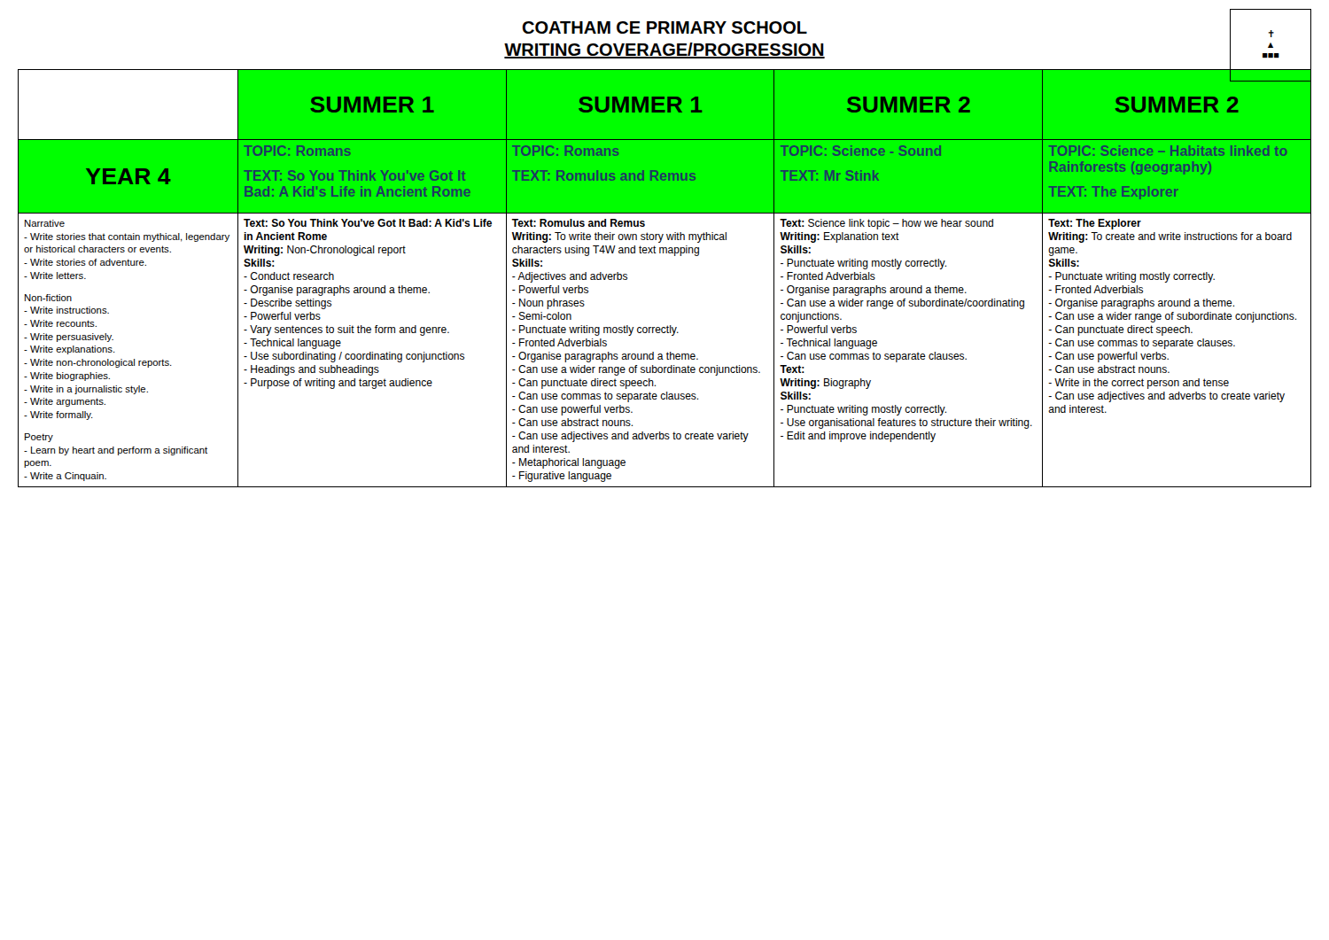COATHAM CE PRIMARY SCHOOL
WRITING COVERAGE/PROGRESSION
✝
▲
■■■
| | SUMMER 1 | SUMMER 1 | SUMMER 2 | SUMMER 2 |
| YEAR 4 | TOPIC: Romans TEXT: So You Think You've Got It Bad: A Kid's Life in Ancient Rome | TOPIC: Romans TEXT: Romulus and Remus | TOPIC: Science - Sound TEXT: Mr Stink | TOPIC: Science – Habitats linked to Rainforests (geography) TEXT: The Explorer |
| Narrative - Write stories that contain mythical, legendary or historical characters or events. - Write stories of adventure. - Write letters. Non-fiction - Write instructions. - Write recounts. - Write persuasively. - Write explanations. - Write non-chronological reports. - Write biographies. - Write in a journalistic style. - Write arguments. - Write formally. Poetry - Learn by heart and perform a significant poem. - Write a Cinquain. | Text: So You Think You've Got It Bad: A Kid's Life in Ancient Rome Writing: Non-Chronological report Skills: - Conduct research - Organise paragraphs around a theme. - Describe settings - Powerful verbs - Vary sentences to suit the form and genre. - Technical language - Use subordinating / coordinating conjunctions - Headings and subheadings - Purpose of writing and target audience | Text: Romulus and Remus Writing: To write their own story with mythical characters using T4W and text mapping Skills: - Adjectives and adverbs - Powerful verbs - Noun phrases - Semi-colon - Punctuate writing mostly correctly. - Fronted Adverbials - Organise paragraphs around a theme. - Can use a wider range of subordinate conjunctions. - Can punctuate direct speech. - Can use commas to separate clauses. - Can use powerful verbs. - Can use abstract nouns. - Can use adjectives and adverbs to create variety and interest. - Metaphorical language - Figurative language | Text: Science link topic – how we hear sound Writing: Explanation text Skills: - Punctuate writing mostly correctly. - Fronted Adverbials - Organise paragraphs around a theme. - Can use a wider range of subordinate/coordinating conjunctions. - Powerful verbs - Technical language - Can use commas to separate clauses. Text: Writing: Biography Skills: - Punctuate writing mostly correctly. - Use organisational features to structure their writing. - Edit and improve independently | Text: The Explorer Writing: To create and write instructions for a board game. Skills: - Punctuate writing mostly correctly. - Fronted Adverbials - Organise paragraphs around a theme. - Can use a wider range of subordinate conjunctions. - Can punctuate direct speech. - Can use commas to separate clauses. - Can use powerful verbs. - Can use abstract nouns. - Write in the correct person and tense - Can use adjectives and adverbs to create variety and interest. |